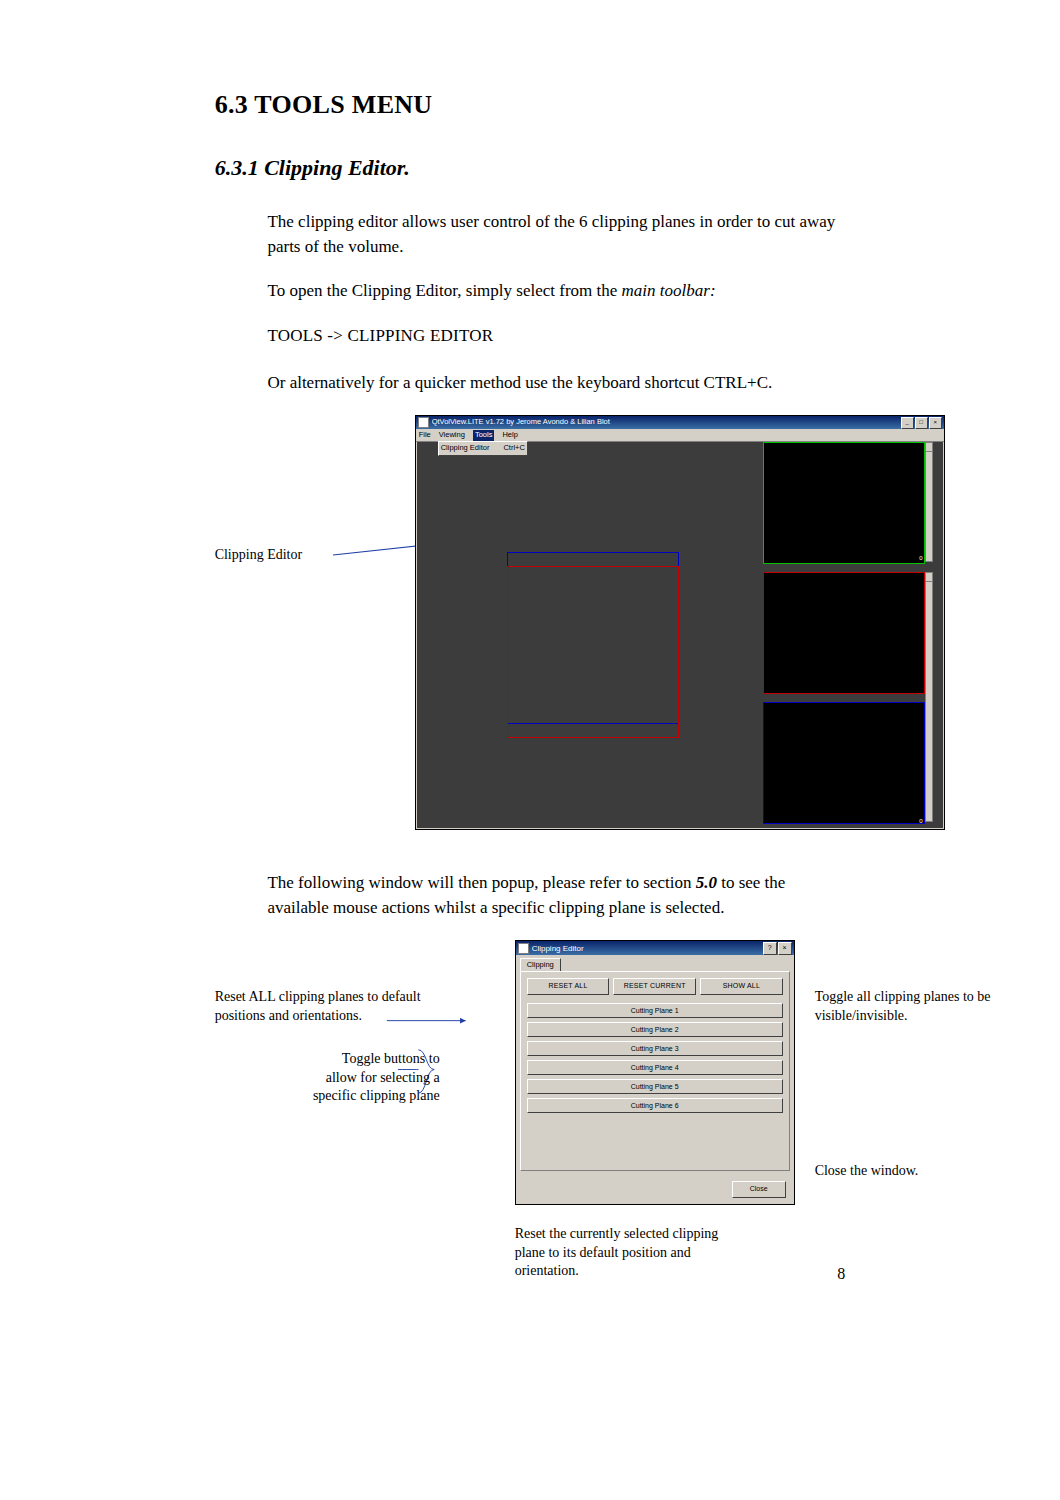6.3 TOOLS MENU
6.3.1 Clipping Editor.
The clipping editor allows user control of the 6 clipping planes in order to cut away parts of the volume.
To open the Clipping Editor, simply select from the main toolbar:
TOOLS -> CLIPPING EDITOR
Or alternatively for a quicker method use the keyboard shortcut CTRL+C.
Clipping Editor
QtVolView.LITE v1.72 by Jerome Avondo & Lilian Blot
_□×
File Viewing Tools Help
Clipping Editor Ctrl+C
0
0
The following window will then popup, please refer to section 5.0 to see the available mouse actions whilst a specific clipping plane is selected.
Reset ALL clipping planes to default positions and orientations.
Toggle buttons to allow for selecting a specific clipping plane
Toggle all clipping planes to be visible/invisible.
Close the window.
Reset the currently selected clipping plane to its default position and orientation.
Clipping Editor
?×
Clipping
RESET ALL
RESET CURRENT
SHOW ALL
Cutting Plane 1
Cutting Plane 2
Cutting Plane 3
Cutting Plane 4
Cutting Plane 5
Cutting Plane 6
Close
8